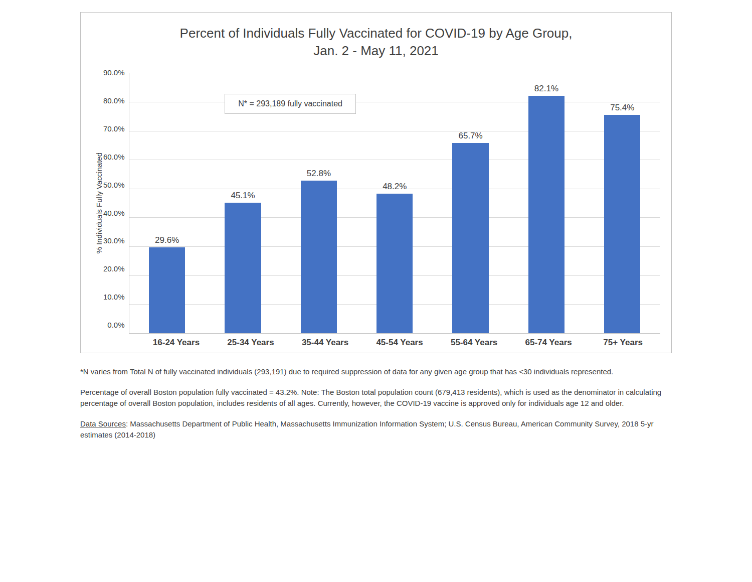Percent of Individuals Fully Vaccinated for COVID-19 by Age Group,
Jan. 2 - May 11, 2021
% Individuals Fully Vaccinated
90.0%
80.0%
70.0%
60.0%
50.0%
40.0%
30.0%
20.0%
10.0%
0.0%
N* = 293,189 fully vaccinated
29.6%
45.1%
52.8%
48.2%
65.7%
82.1%
75.4%
16-24 Years 25-34 Years 35-44 Years 45-54 Years 55-64 Years 65-74 Years 75+ Years
*N varies from Total N of fully vaccinated individuals (293,191) due to required suppression of data for any given age group that has <30 individuals represented.
Percentage of overall Boston population fully vaccinated = 43.2%. Note: The Boston total population count (679,413 residents), which is used as the denominator in calculating percentage of overall Boston population, includes residents of all ages. Currently, however, the COVID-19 vaccine is approved only for individuals age 12 and older.
Data Sources: Massachusetts Department of Public Health, Massachusetts Immunization Information System; U.S. Census Bureau, American Community Survey, 2018 5-yr estimates (2014-2018)